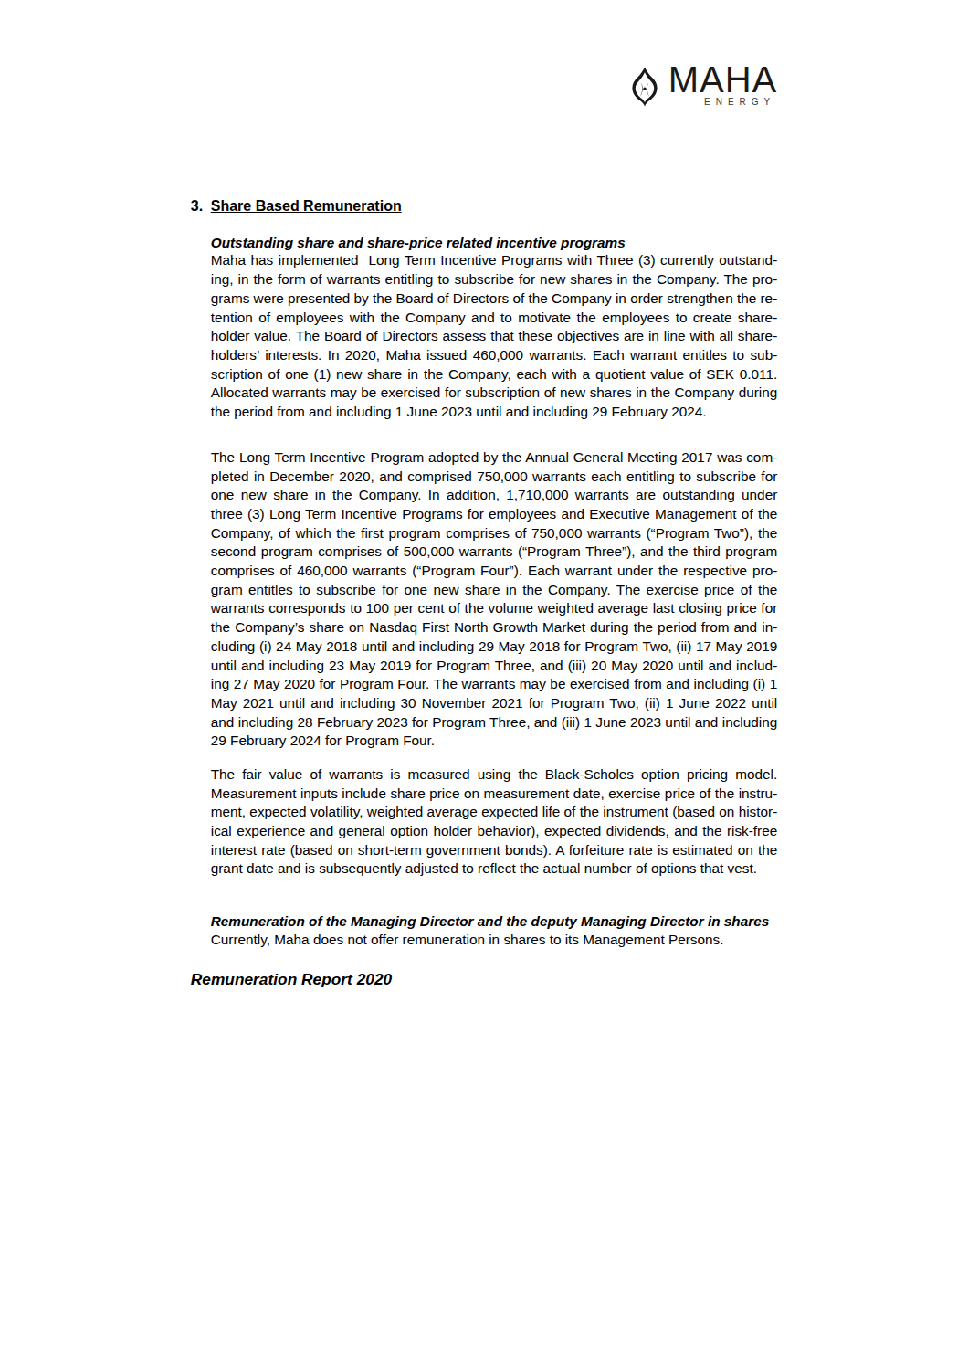MAHA
ENERGY
3. Share Based Remuneration
Outstanding share and share-price related incentive programs
Maha has implemented Long Term Incentive Programs with Three (3) currently outstanding, in the form of warrants entitling to subscribe for new shares in the Company. The programs were presented by the Board of Directors of the Company in order strengthen the retention of employees with the Company and to motivate the employees to create shareholder value. The Board of Directors assess that these objectives are in line with all shareholders’ interests. In 2020, Maha issued 460,000 warrants. Each warrant entitles to subscription of one (1) new share in the Company, each with a quotient value of SEK 0.011. Allocated warrants may be exercised for subscription of new shares in the Company during the period from and including 1 June 2023 until and including 29 February 2024.
The Long Term Incentive Program adopted by the Annual General Meeting 2017 was completed in December 2020, and comprised 750,000 warrants each entitling to subscribe for one new share in the Company. In addition, 1,710,000 warrants are outstanding under three (3) Long Term Incentive Programs for employees and Executive Management of the Company, of which the first program comprises of 750,000 warrants (“Program Two”), the second program comprises of 500,000 warrants (“Program Three”), and the third program comprises of 460,000 warrants (“Program Four”). Each warrant under the respective program entitles to subscribe for one new share in the Company. The exercise price of the warrants corresponds to 100 per cent of the volume weighted average last closing price for the Company’s share on Nasdaq First North Growth Market during the period from and including (i) 24 May 2018 until and including 29 May 2018 for Program Two, (ii) 17 May 2019 until and including 23 May 2019 for Program Three, and (iii) 20 May 2020 until and including 27 May 2020 for Program Four. The warrants may be exercised from and including (i) 1 May 2021 until and including 30 November 2021 for Program Two, (ii) 1 June 2022 until and including 28 February 2023 for Program Three, and (iii) 1 June 2023 until and including 29 February 2024 for Program Four.
The fair value of warrants is measured using the Black-Scholes option pricing model. Measurement inputs include share price on measurement date, exercise price of the instrument, expected volatility, weighted average expected life of the instrument (based on historical experience and general option holder behavior), expected dividends, and the risk-free interest rate (based on short-term government bonds). A forfeiture rate is estimated on the grant date and is subsequently adjusted to reflect the actual number of options that vest.
Remuneration of the Managing Director and the deputy Managing Director in shares
Currently, Maha does not offer remuneration in shares to its Management Persons.
Remuneration Report 2020